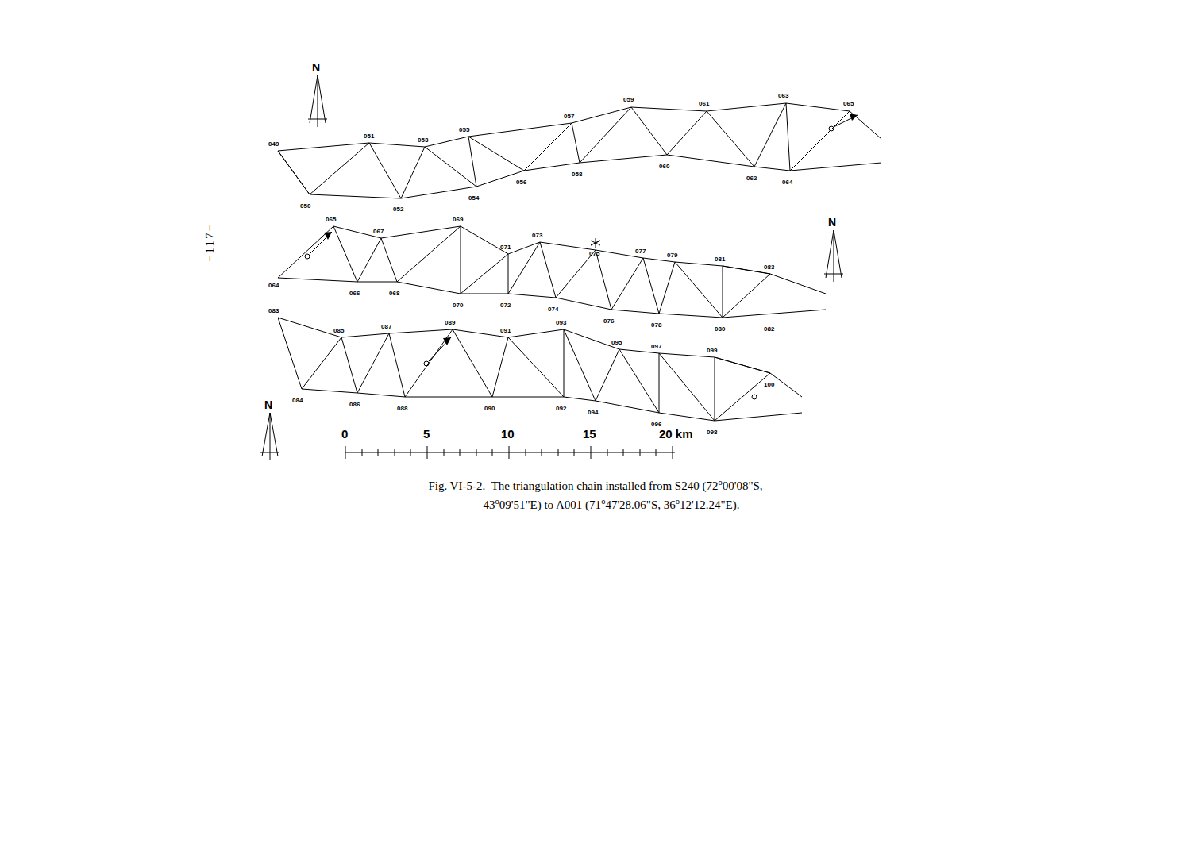−117−
049 050 051 052 053 054 055 056 057 058 059 060 061 062 063 064 065 065 064 067 066 069 068 071 070 073 072 075 074 077 076 079 078 081 080 083 082 083 084 085 086 087 088 089 090 091 092 093 094 095 096 097 098 099 100 N N N 0 5 10 15 20 km
Fig. VI-5-2. The triangulation chain installed from S240 (72o00'08"S, 43o09'51"E) to A001 (71o47'28.06"S, 36o12'12.24"E).